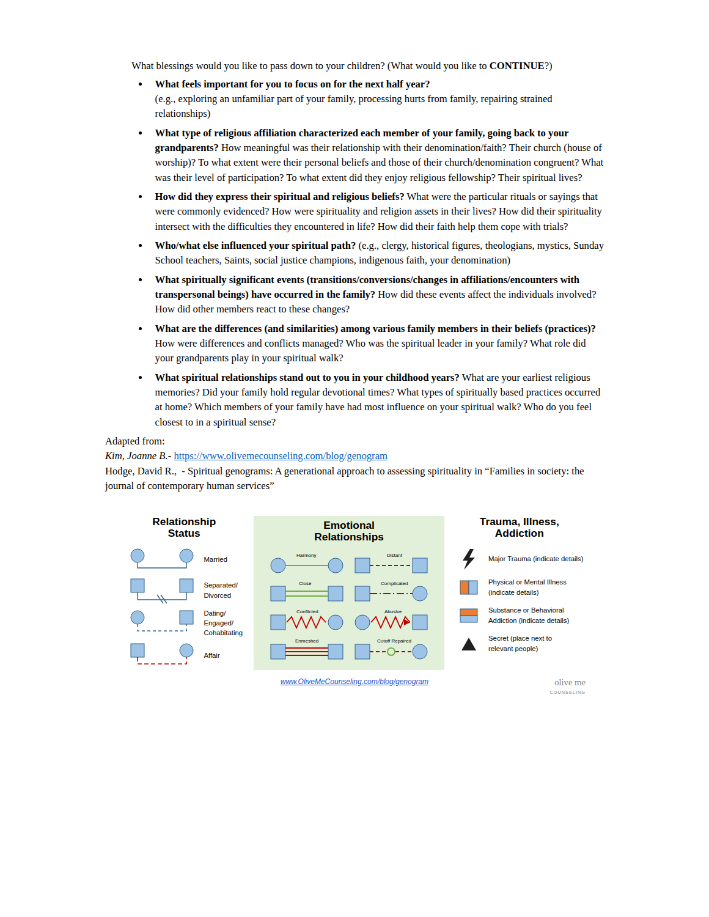What blessings would you like to pass down to your children? (What would you like to CONTINUE?)
What feels important for you to focus on for the next half year?
(e.g., exploring an unfamiliar part of your family, processing hurts from family, repairing strained relationships)
What type of religious affiliation characterized each member of your family, going back to your grandparents? How meaningful was their relationship with their denomination/faith? Their church (house of worship)? To what extent were their personal beliefs and those of their church/denomination congruent? What was their level of participation? To what extent did they enjoy religious fellowship? Their spiritual lives?
How did they express their spiritual and religious beliefs? What were the particular rituals or sayings that were commonly evidenced? How were spirituality and religion assets in their lives? How did their spirituality intersect with the difficulties they encountered in life? How did their faith help them cope with trials?
Who/what else influenced your spiritual path? (e.g., clergy, historical figures, theologians, mystics, Sunday School teachers, Saints, social justice champions, indigenous faith, your denomination)
What spiritually significant events (transitions/conversions/changes in affiliations/encounters with transpersonal beings) have occurred in the family? How did these events affect the individuals involved? How did other members react to these changes?
What are the differences (and similarities) among various family members in their beliefs (practices)? How were differences and conflicts managed? Who was the spiritual leader in your family? What role did your grandparents play in your spiritual walk?
What spiritual relationships stand out to you in your childhood years? What are your earliest religious memories? Did your family hold regular devotional times? What types of spiritually based practices occurred at home? Which members of your family have had most influence on your spiritual walk? Who do you feel closest to in a spiritual sense?
Adapted from:
Kim, Joanne B.- https://www.olivemecounseling.com/blog/genogram
Hodge, David R., - Spiritual genograms: A generational approach to assessing spirituality in “Families in society: the journal of contemporary human services”
Relationship
Status
| | Married |
| | Separated/ Divorced |
| | Dating/ Engaged/ Cohabitating |
| | Affair |
Emotional
Relationships
| Harmony | Distant |
| Close | Complicated |
| Conflicted | Abusive |
| Enmeshed | Cutoff Repaired |
Trauma, Illness,
Addiction
| | Major Trauma (indicate details) |
| | Physical or Mental Illness (indicate details) |
| | Substance or Behavioral Addiction (indicate details) |
| | Secret (place next to relevant people) |
www.OliveMeCounseling.com/blog/genogram
olive meCOUNSELING